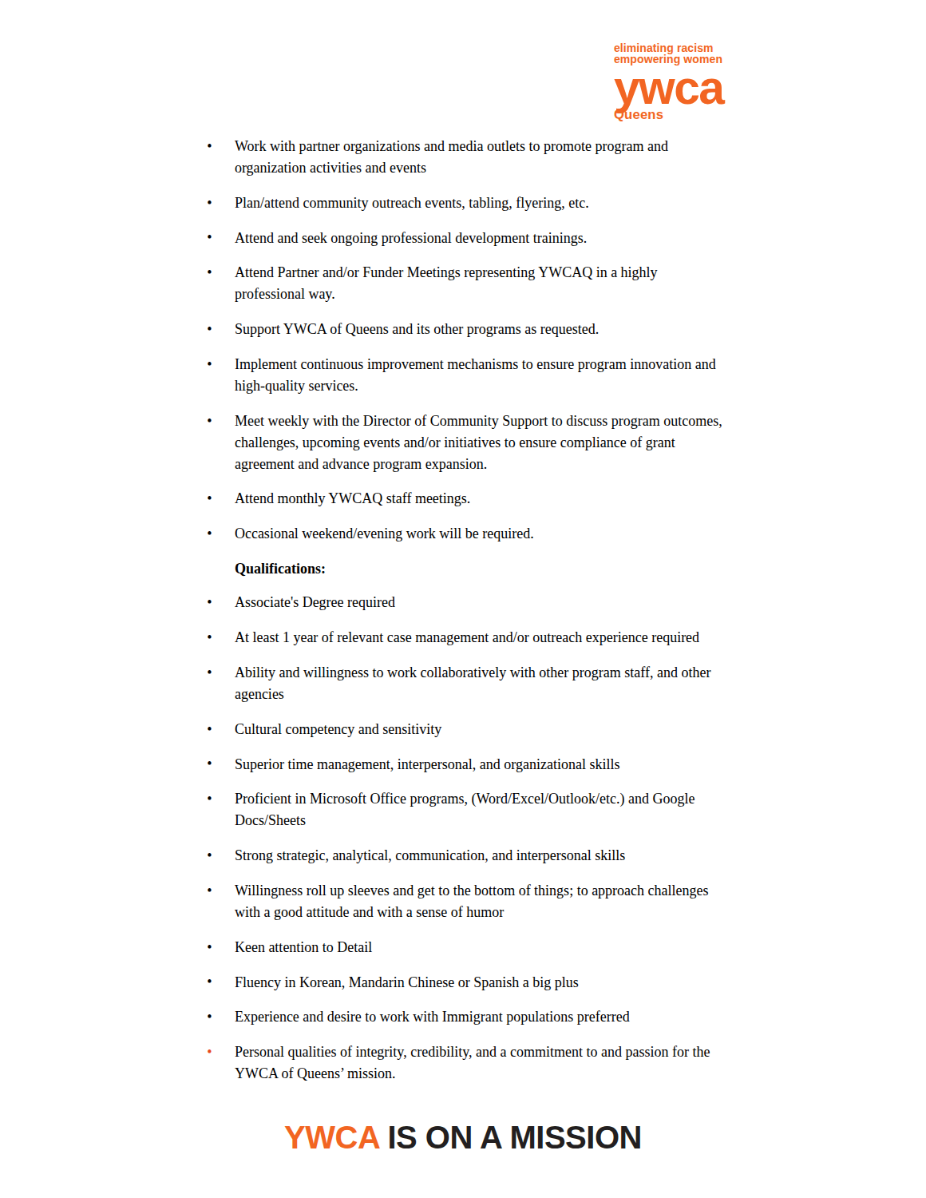eliminating racism
empowering women
ywca
Queens
Work with partner organizations and media outlets to promote program and organization activities and events
Plan/attend community outreach events, tabling, flyering, etc.
Attend and seek ongoing professional development trainings.
Attend Partner and/or Funder Meetings representing YWCAQ in a highly professional way.
Support YWCA of Queens and its other programs as requested.
Implement continuous improvement mechanisms to ensure program innovation and high-quality services.
Meet weekly with the Director of Community Support to discuss program outcomes, challenges, upcoming events and/or initiatives to ensure compliance of grant agreement and advance program expansion.
Attend monthly YWCAQ staff meetings.
Occasional weekend/evening work will be required.
Qualifications:
Associate's Degree required
At least 1 year of relevant case management and/or outreach experience required
Ability and willingness to work collaboratively with other program staff, and other agencies
Cultural competency and sensitivity
Superior time management, interpersonal, and organizational skills
Proficient in Microsoft Office programs, (Word/Excel/Outlook/etc.) and Google Docs/Sheets
Strong strategic, analytical, communication, and interpersonal skills
Willingness roll up sleeves and get to the bottom of things; to approach challenges with a good attitude and with a sense of humor
Keen attention to Detail
Fluency in Korean, Mandarin Chinese or Spanish a big plus
Experience and desire to work with Immigrant populations preferred
Personal qualities of integrity, credibility, and a commitment to and passion for the YWCA of Queens’ mission.
YWCA IS ON A MISSION